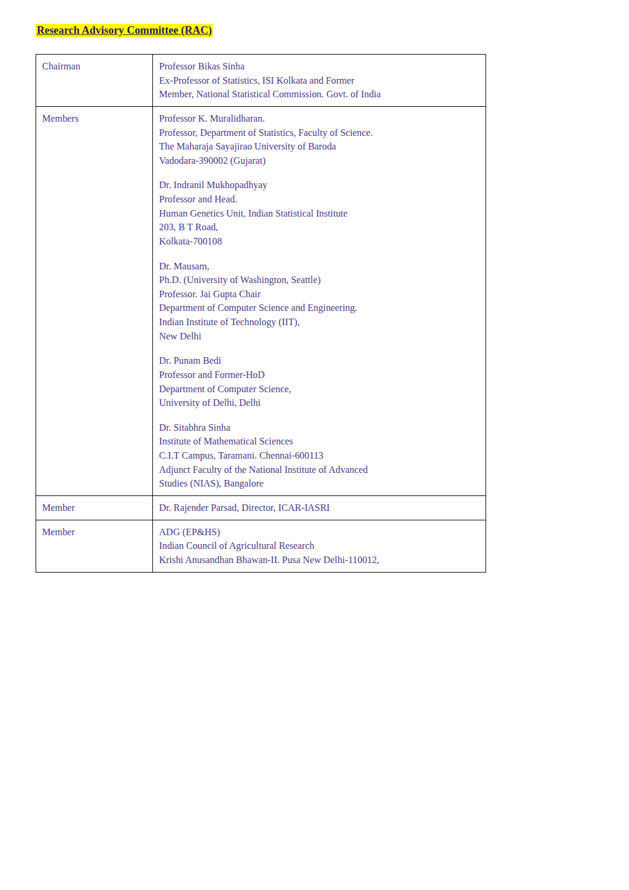Research Advisory Committee (RAC)
| Chairman | Professor Bikas Sinha Ex-Professor of Statistics, ISI Kolkata and Former Member, National Statistical Commission. Govt. of India |
| Members | Professor K. Muralidharan. Professor, Department of Statistics, Faculty of Science. The Maharaja Sayajirao University of Baroda Vadodara-390002 (Gujarat) Dr. Indranil Mukhopadhyay Professor and Head. Human Genetics Unit, Indian Statistical Institute 203, B T Road, Kolkata-700108 Dr. Mausam, Ph.D. (University of Washington, Seattle) Professor. Jai Gupta Chair Department of Computer Science and Engineering. Indian Institute of Technology (IIT), New Delhi Dr. Punam Bedi Professor and Former-HoD Department of Computer Science, University of Delhi, Delhi Dr. Sitabhra Sinha Institute of Mathematical Sciences C.I.T Campus, Taramani. Chennai-600113 Adjunct Faculty of the National Institute of Advanced Studies (NIAS), Bangalore |
| Member | Dr. Rajender Parsad, Director, ICAR-IASRI |
| Member | ADG (EP&HS) Indian Council of Agricultural Research Krishi Anusandhan Bhawan-II. Pusa New Delhi-110012, |